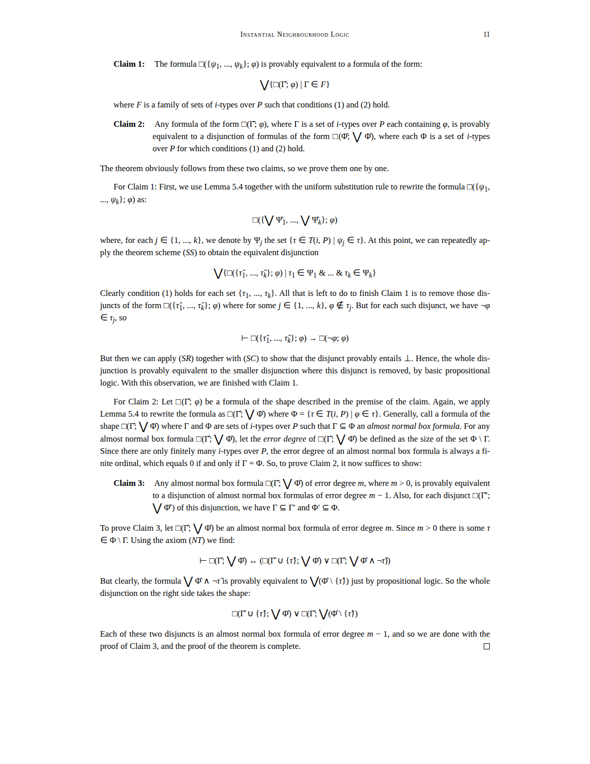Instantial Neighbourhood Logic 11
Claim 1: The formula □({ψ1, ..., ψk}; φ) is provably equivalent to a formula of the form:
⋁{□(Γ̂; φ) | Γ ∈ F}
where F is a family of sets of i-types over P such that conditions (1) and (2) hold.
Claim 2: Any formula of the form □(Γ̂; φ), where Γ is a set of i-types over P each containing φ, is provably equivalent to a disjunction of formulas of the form □(Φ̂; ⋁ Φ̂), where each Φ is a set of i-types over P for which conditions (1) and (2) hold.
The theorem obviously follows from these two claims, so we prove them one by one.
For Claim 1: First, we use Lemma 5.4 together with the uniform substitution rule to rewrite the formula □({ψ1, ..., ψk}; φ) as:
□({⋁ Ψ̂1, ..., ⋁ Ψ̂k}; φ)
where, for each j ∈ {1, ..., k}, we denote by Ψj the set {τ ∈ T(i, P) | ψj ∈ τ}. At this point, we can repeatedly apply the theorem scheme (SS) to obtain the equivalent disjunction
⋁{□({τ̂1, ..., τ̂k}; φ) | τ1 ∈ Ψ1 & ... & τk ∈ Ψk}
Clearly condition (1) holds for each set {τ1, ..., τk}. All that is left to do to finish Claim 1 is to remove those disjuncts of the form □({τ̂1, ..., τ̂k}; φ) where for some j ∈ {1, ..., k}, φ ∉ τj. But for each such disjunct, we have ¬φ ∈ τj, so
⊢ □({τ̂1, ..., τ̂k}; φ) → □(¬φ; φ)
But then we can apply (SR) together with (SC) to show that the disjunct provably entails ⊥. Hence, the whole disjunction is provably equivalent to the smaller disjunction where this disjunct is removed, by basic propositional logic. With this observation, we are finished with Claim 1.
For Claim 2: Let □(Γ̂; φ) be a formula of the shape described in the premise of the claim. Again, we apply Lemma 5.4 to rewrite the formula as □(Γ̂; ⋁ Φ̂) where Φ = {τ ∈ T(i, P) | φ ∈ τ}. Generally, call a formula of the shape □(Γ̂; ⋁ Φ̂) where Γ and Φ are sets of i-types over P such that Γ ⊆ Φ an almost normal box formula. For any almost normal box formula □(Γ̂; ⋁ Φ̂), let the error degree of □(Γ̂; ⋁ Φ̂) be defined as the size of the set Φ \ Γ. Since there are only finitely many i-types over P, the error degree of an almost normal box formula is always a finite ordinal, which equals 0 if and only if Γ = Φ. So, to prove Claim 2, it now suffices to show:
Claim 3: Any almost normal box formula □(Γ̂; ⋁ Φ̂) of error degree m, where m > 0, is provably equivalent to a disjunction of almost normal box formulas of error degree m − 1. Also, for each disjunct □(Γ̂′; ⋁ Φ̂′) of this disjunction, we have Γ ⊆ Γ′ and Φ′ ⊆ Φ.
To prove Claim 3, let □(Γ̂; ⋁ Φ̂) be an almost normal box formula of error degree m. Since m > 0 there is some τ ∈ Φ \ Γ. Using the axiom (NT) we find:
⊢ □(Γ̂; ⋁ Φ̂) ↔ (□(Γ̂ ∪ {τ̂}; ⋁ Φ̂) ∨ □(Γ̂; ⋁ Φ̂ ∧ ¬τ̂))
But clearly, the formula ⋁ Φ̂ ∧ ¬τ̂ is provably equivalent to ⋁(Φ̂ \ {τ̂}) just by propositional logic. So the whole disjunction on the right side takes the shape:
□(Γ̂ ∪ {τ̂}; ⋁ Φ̂) ∨ □(Γ̂; ⋁(Φ̂ \ {τ̂})
Each of these two disjuncts is an almost normal box formula of error degree m − 1, and so we are done with the proof of Claim 3, and the proof of the theorem is complete.